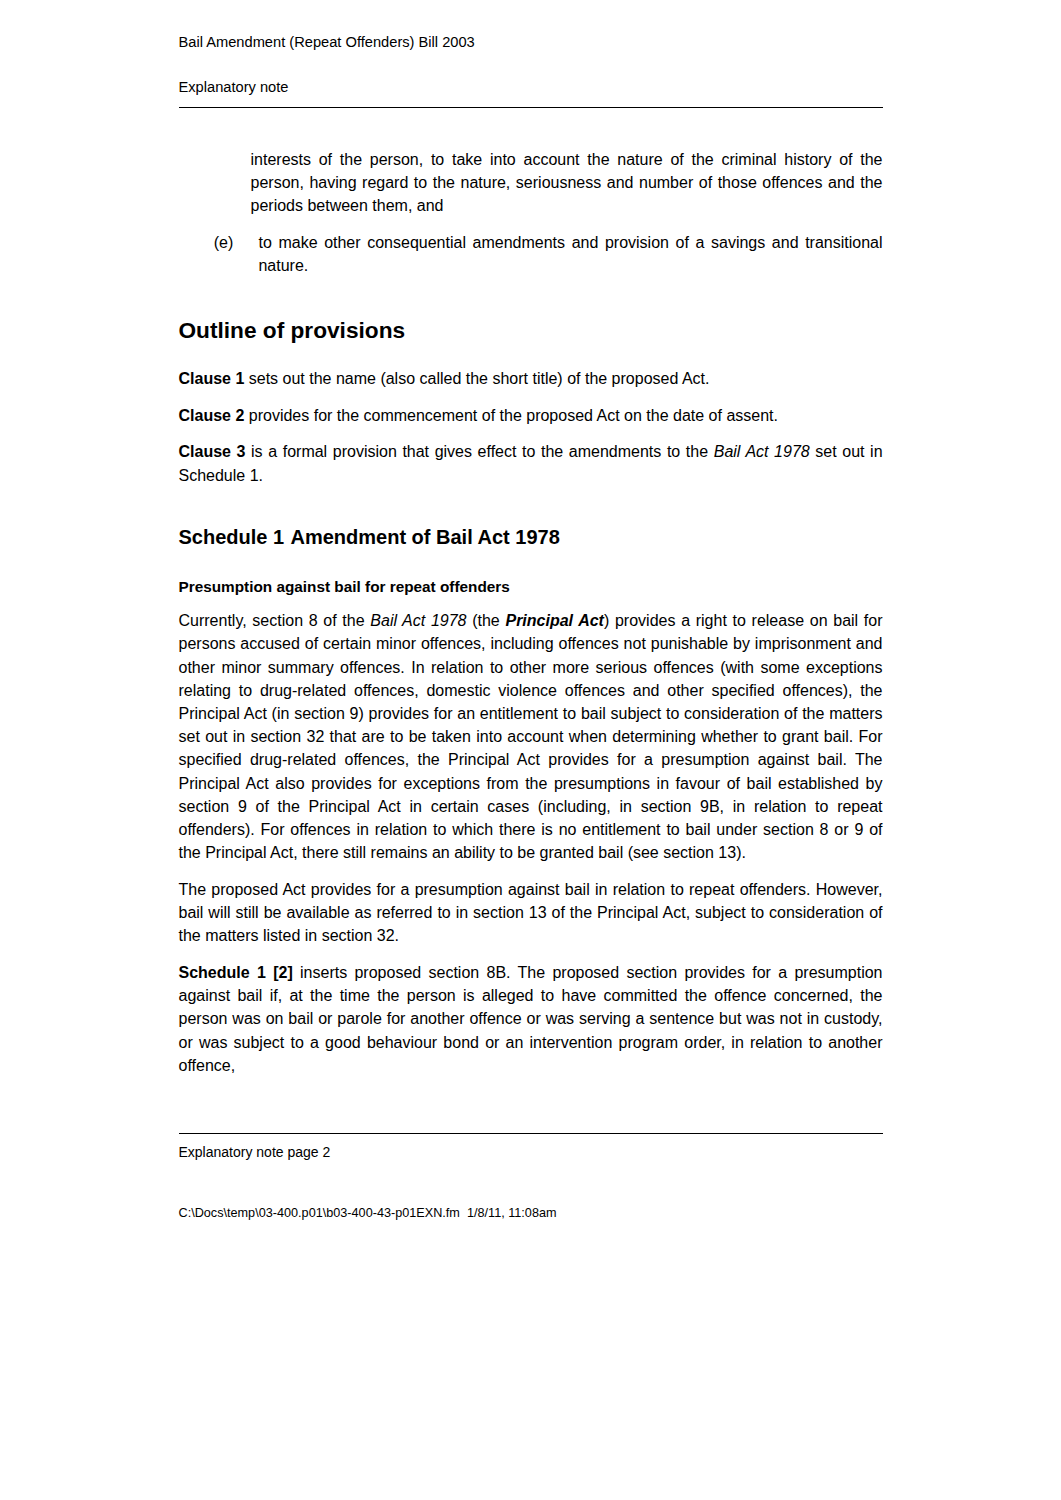Bail Amendment (Repeat Offenders) Bill 2003
Explanatory note
interests of the person, to take into account the nature of the criminal history of the person, having regard to the nature, seriousness and number of those offences and the periods between them, and
(e) to make other consequential amendments and provision of a savings and transitional nature.
Outline of provisions
Clause 1 sets out the name (also called the short title) of the proposed Act.
Clause 2 provides for the commencement of the proposed Act on the date of assent.
Clause 3 is a formal provision that gives effect to the amendments to the Bail Act 1978 set out in Schedule 1.
Schedule 1 Amendment of Bail Act 1978
Presumption against bail for repeat offenders
Currently, section 8 of the Bail Act 1978 (the Principal Act) provides a right to release on bail for persons accused of certain minor offences, including offences not punishable by imprisonment and other minor summary offences. In relation to other more serious offences (with some exceptions relating to drug-related offences, domestic violence offences and other specified offences), the Principal Act (in section 9) provides for an entitlement to bail subject to consideration of the matters set out in section 32 that are to be taken into account when determining whether to grant bail. For specified drug-related offences, the Principal Act provides for a presumption against bail. The Principal Act also provides for exceptions from the presumptions in favour of bail established by section 9 of the Principal Act in certain cases (including, in section 9B, in relation to repeat offenders). For offences in relation to which there is no entitlement to bail under section 8 or 9 of the Principal Act, there still remains an ability to be granted bail (see section 13).
The proposed Act provides for a presumption against bail in relation to repeat offenders. However, bail will still be available as referred to in section 13 of the Principal Act, subject to consideration of the matters listed in section 32.
Schedule 1 [2] inserts proposed section 8B. The proposed section provides for a presumption against bail if, at the time the person is alleged to have committed the offence concerned, the person was on bail or parole for another offence or was serving a sentence but was not in custody, or was subject to a good behaviour bond or an intervention program order, in relation to another offence,
Explanatory note page 2
C:\Docs\temp\03-400.p01\b03-400-43-p01EXN.fm 1/8/11, 11:08am